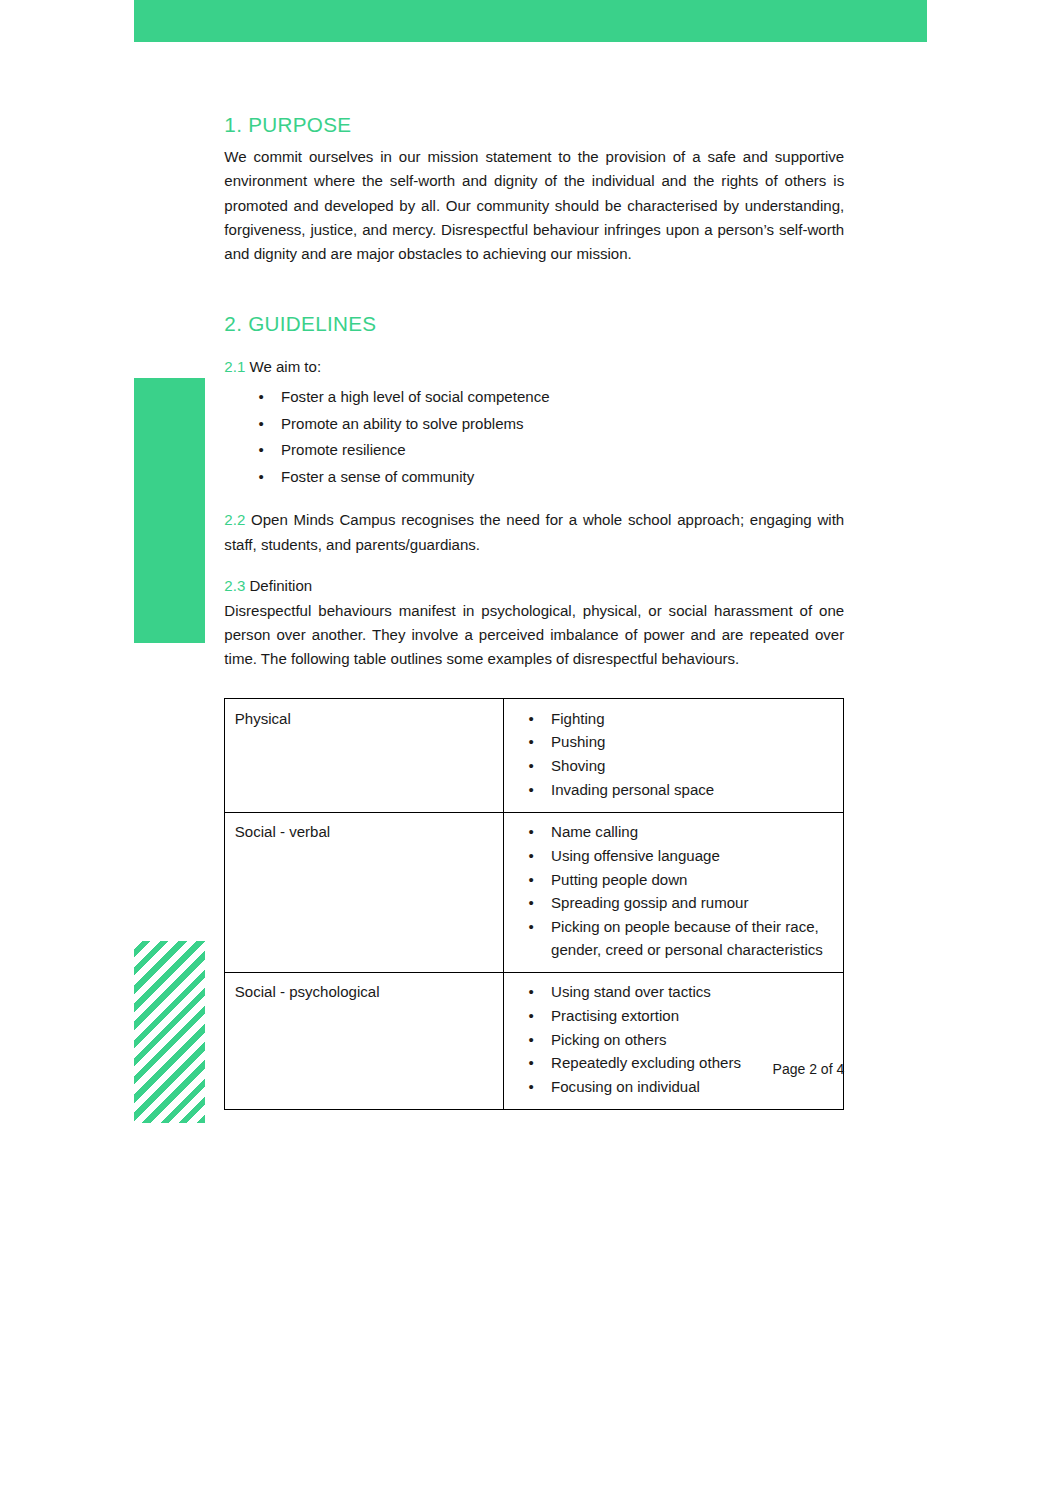1. PURPOSE
We commit ourselves in our mission statement to the provision of a safe and supportive environment where the self-worth and dignity of the individual and the rights of others is promoted and developed by all. Our community should be characterised by understanding, forgiveness, justice, and mercy. Disrespectful behaviour infringes upon a person’s self-worth and dignity and are major obstacles to achieving our mission.
2. GUIDELINES
2.1 We aim to:
Foster a high level of social competence
Promote an ability to solve problems
Promote resilience
Foster a sense of community
2.2 Open Minds Campus recognises the need for a whole school approach; engaging with staff, students, and parents/guardians.
2.3 Definition
Disrespectful behaviours manifest in psychological, physical, or social harassment of one person over another. They involve a perceived imbalance of power and are repeated over time. The following table outlines some examples of disrespectful behaviours.
| Physical | Fighting Pushing Shoving Invading personal space |
| Social - verbal | Name calling Using offensive language Putting people down Spreading gossip and rumour Picking on people because of their race, gender, creed or personal characteristics |
| Social - psychological | Using stand over tactics Practising extortion Picking on others Repeatedly excluding others Focusing on individual |
Page 2 of 4